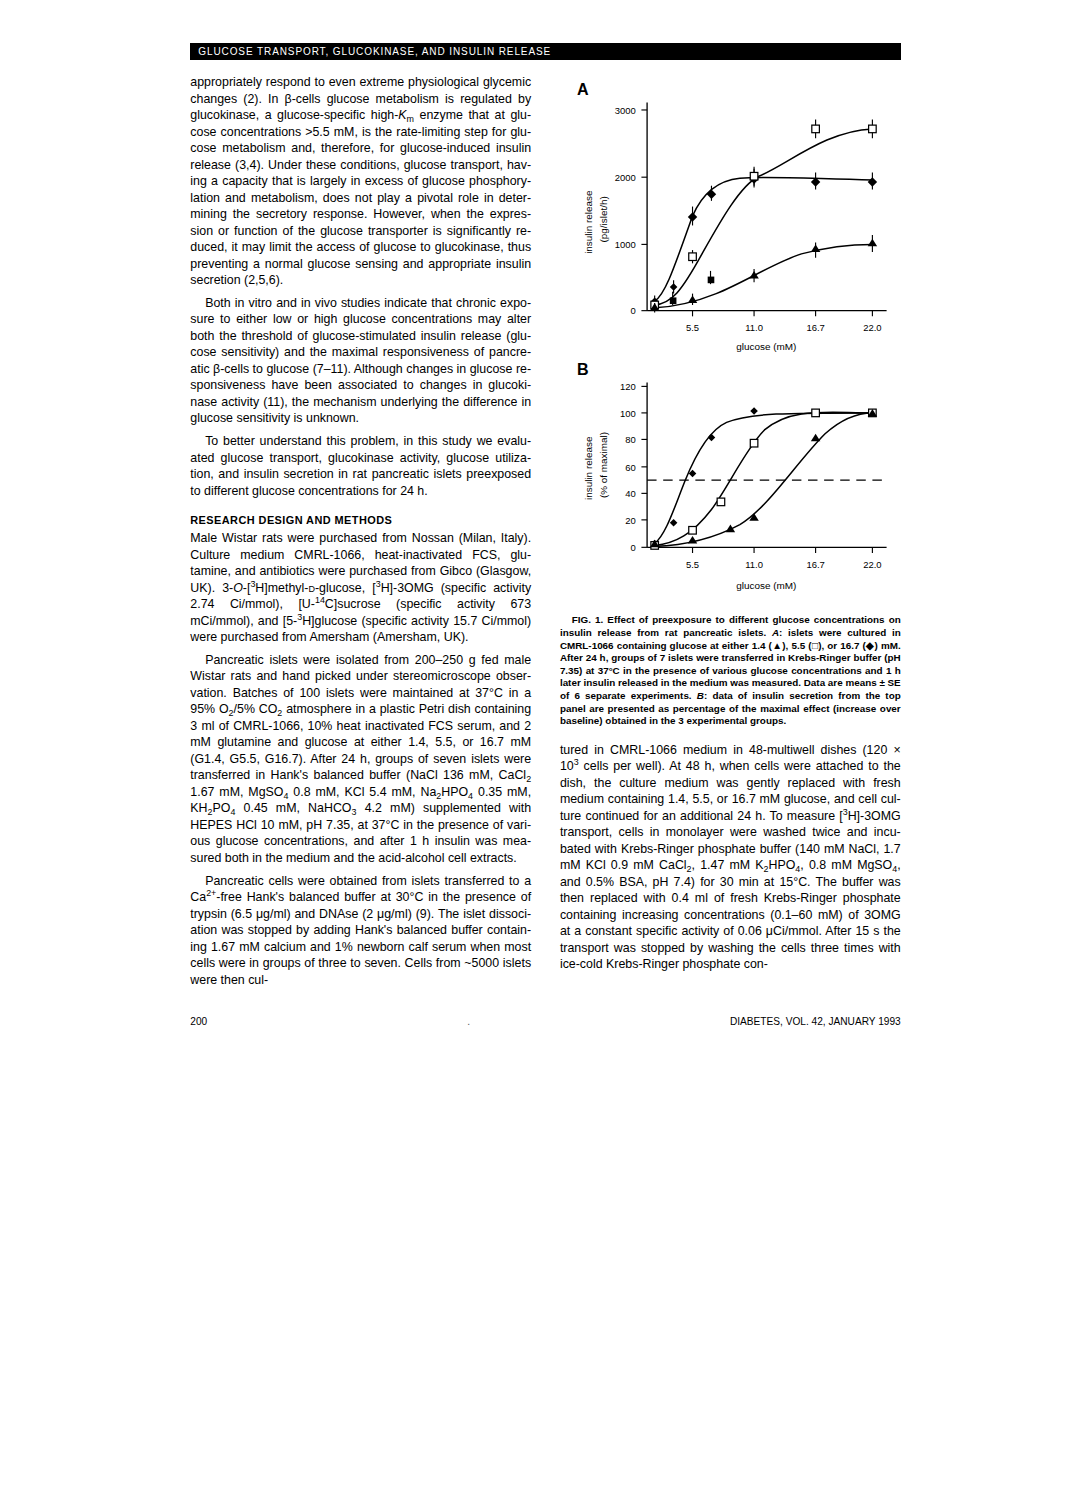Glucose Transport, Glucokinase, and Insulin Release
appropriately respond to even extreme physiological glycemic changes (2). In β-cells glucose metabolism is regulated by glucokinase, a glucose-specific high-Km enzyme that at glucose concentrations >5.5 mM, is the rate-limiting step for glucose metabolism and, therefore, for glucose-induced insulin release (3,4). Under these conditions, glucose transport, having a capacity that is largely in excess of glucose phosphorylation and metabolism, does not play a pivotal role in determining the secretory response. However, when the expression or function of the glucose transporter is significantly reduced, it may limit the access of glucose to glucokinase, thus preventing a normal glucose sensing and appropriate insulin secretion (2,5,6).
Both in vitro and in vivo studies indicate that chronic exposure to either low or high glucose concentrations may alter both the threshold of glucose-stimulated insulin release (glucose sensitivity) and the maximal responsiveness of pancreatic β-cells to glucose (7–11). Although changes in glucose responsiveness have been associated to changes in glucokinase activity (11), the mechanism underlying the difference in glucose sensitivity is unknown.
To better understand this problem, in this study we evaluated glucose transport, glucokinase activity, glucose utilization, and insulin secretion in rat pancreatic islets preexposed to different glucose concentrations for 24 h.
Research Design and Methods
Male Wistar rats were purchased from Nossan (Milan, Italy). Culture medium CMRL-1066, heat-inactivated FCS, glutamine, and antibiotics were purchased from Gibco (Glasgow, UK). 3-O-[3H]methyl-d-glucose, [3H]-3OMG (specific activity 2.74 Ci/mmol), [U-14C]sucrose (specific activity 673 mCi/mmol), and [5-3H]glucose (specific activity 15.7 Ci/mmol) were purchased from Amersham (Amersham, UK).
Pancreatic islets were isolated from 200–250 g fed male Wistar rats and hand picked under stereomicroscope observation. Batches of 100 islets were maintained at 37°C in a 95% O2/5% CO2 atmosphere in a plastic Petri dish containing 3 ml of CMRL-1066, 10% heat inactivated FCS serum, and 2 mM glutamine and glucose at either 1.4, 5.5, or 16.7 mM (G1.4, G5.5, G16.7). After 24 h, groups of seven islets were transferred in Hank's balanced buffer (NaCl 136 mM, CaCl2 1.67 mM, MgSO4 0.8 mM, KCl 5.4 mM, Na2HPO4 0.35 mM, KH2PO4 0.45 mM, NaHCO3 4.2 mM) supplemented with HEPES HCl 10 mM, pH 7.35, at 37°C in the presence of various glucose concentrations, and after 1 h insulin was measured both in the medium and the acid-alcohol cell extracts.
Pancreatic cells were obtained from islets transferred to a Ca2+-free Hank's balanced buffer at 30°C in the presence of trypsin (6.5 μg/ml) and DNAse (2 μg/ml) (9). The islet dissociation was stopped by adding Hank's balanced buffer containing 1.67 mM calcium and 1% newborn calf serum when most cells were in groups of three to seven. Cells from ~5000 islets were then cul-
A 3000 2000 1000 0 insulin release (pg/islet/h) 5.5 11.0 16.7 22.0 glucose (mM) B 120 100 80 60 40 20 0 insulin release (% of maximal) 5.5 11.0 16.7 22.0 glucose (mM)
FIG. 1. Effect of preexposure to different glucose concentrations on insulin release from rat pancreatic islets. A: islets were cultured in CMRL-1066 containing glucose at either 1.4 (▲), 5.5 (□), or 16.7 (◆) mM. After 24 h, groups of 7 islets were transferred in Krebs-Ringer buffer (pH 7.35) at 37°C in the presence of various glucose concentrations and 1 h later insulin released in the medium was measured. Data are means ± SE of 6 separate experiments. B: data of insulin secretion from the top panel are presented as percentage of the maximal effect (increase over baseline) obtained in the 3 experimental groups.
tured in CMRL-1066 medium in 48-multiwell dishes (120 × 103 cells per well). At 48 h, when cells were attached to the dish, the culture medium was gently replaced with fresh medium containing 1.4, 5.5, or 16.7 mM glucose, and cell culture continued for an additional 24 h. To measure [3H]-3OMG transport, cells in monolayer were washed twice and incubated with Krebs-Ringer phosphate buffer (140 mM NaCl, 1.7 mM KCl 0.9 mM CaCl2, 1.47 mM K2HPO4, 0.8 mM MgSO4, and 0.5% BSA, pH 7.4) for 30 min at 15°C. The buffer was then replaced with 0.4 ml of fresh Krebs-Ringer phosphate containing increasing concentrations (0.1–60 mM) of 3OMG at a constant specific activity of 0.06 μCi/mmol. After 15 s the transport was stopped by washing the cells three times with ice-cold Krebs-Ringer phosphate con-
200
.
DIABETES, VOL. 42, JANUARY 1993